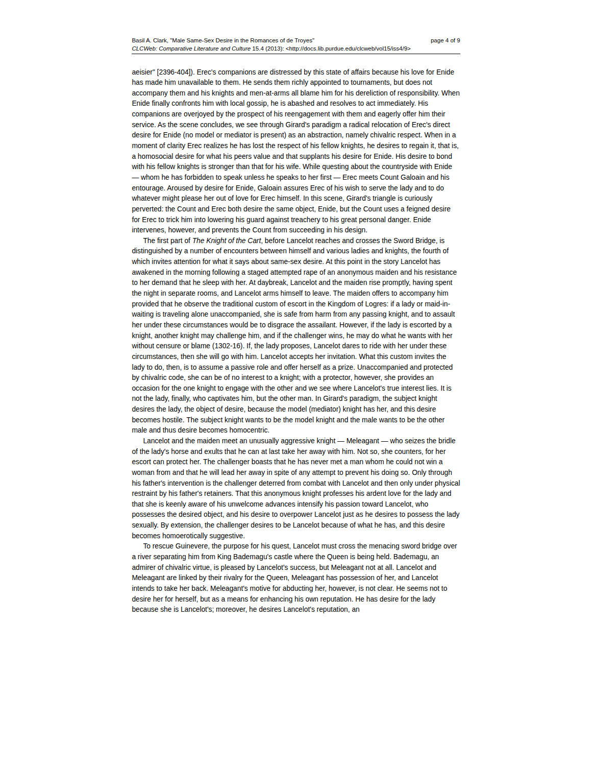Basil A. Clark, "Male Same-Sex Desire in the Romances of de Troyes" page 4 of 9
CLCWeb: Comparative Literature and Culture 15.4 (2013): <http://docs.lib.purdue.edu/clcweb/vol15/iss4/9>
aeisier" [2396-404]). Erec's companions are distressed by this state of affairs because his love for Enide has made him unavailable to them. He sends them richly appointed to tournaments, but does not accompany them and his knights and men-at-arms all blame him for his dereliction of responsibility. When Enide finally confronts him with local gossip, he is abashed and resolves to act immediately. His companions are overjoyed by the prospect of his reengagement with them and eagerly offer him their service. As the scene concludes, we see through Girard's paradigm a radical relocation of Erec's direct desire for Enide (no model or mediator is present) as an abstraction, namely chivalric respect. When in a moment of clarity Erec realizes he has lost the respect of his fellow knights, he desires to regain it, that is, a homosocial desire for what his peers value and that supplants his desire for Enide. His desire to bond with his fellow knights is stronger than that for his wife. While questing about the countryside with Enide — whom he has forbidden to speak unless he speaks to her first — Erec meets Count Galoain and his entourage. Aroused by desire for Enide, Galoain assures Erec of his wish to serve the lady and to do whatever might please her out of love for Erec himself. In this scene, Girard's triangle is curiously perverted: the Count and Erec both desire the same object, Enide, but the Count uses a feigned desire for Erec to trick him into lowering his guard against treachery to his great personal danger. Enide intervenes, however, and prevents the Count from succeeding in his design.
The first part of The Knight of the Cart, before Lancelot reaches and crosses the Sword Bridge, is distinguished by a number of encounters between himself and various ladies and knights, the fourth of which invites attention for what it says about same-sex desire. At this point in the story Lancelot has awakened in the morning following a staged attempted rape of an anonymous maiden and his resistance to her demand that he sleep with her. At daybreak, Lancelot and the maiden rise promptly, having spent the night in separate rooms, and Lancelot arms himself to leave. The maiden offers to accompany him provided that he observe the traditional custom of escort in the Kingdom of Logres: if a lady or maid-in-waiting is traveling alone unaccompanied, she is safe from harm from any passing knight, and to assault her under these circumstances would be to disgrace the assailant. However, if the lady is escorted by a knight, another knight may challenge him, and if the challenger wins, he may do what he wants with her without censure or blame (1302-16). If, the lady proposes, Lancelot dares to ride with her under these circumstances, then she will go with him. Lancelot accepts her invitation. What this custom invites the lady to do, then, is to assume a passive role and offer herself as a prize. Unaccompanied and protected by chivalric code, she can be of no interest to a knight; with a protector, however, she provides an occasion for the one knight to engage with the other and we see where Lancelot's true interest lies. It is not the lady, finally, who captivates him, but the other man. In Girard's paradigm, the subject knight desires the lady, the object of desire, because the model (mediator) knight has her, and this desire becomes hostile. The subject knight wants to be the model knight and the male wants to be the other male and thus desire becomes homocentric.
Lancelot and the maiden meet an unusually aggressive knight — Meleagant — who seizes the bridle of the lady's horse and exults that he can at last take her away with him. Not so, she counters, for her escort can protect her. The challenger boasts that he has never met a man whom he could not win a woman from and that he will lead her away in spite of any attempt to prevent his doing so. Only through his father's intervention is the challenger deterred from combat with Lancelot and then only under physical restraint by his father's retainers. That this anonymous knight professes his ardent love for the lady and that she is keenly aware of his unwelcome advances intensify his passion toward Lancelot, who possesses the desired object, and his desire to overpower Lancelot just as he desires to possess the lady sexually. By extension, the challenger desires to be Lancelot because of what he has, and this desire becomes homoerotically suggestive.
To rescue Guinevere, the purpose for his quest, Lancelot must cross the menacing sword bridge over a river separating him from King Bademagu's castle where the Queen is being held. Bademagu, an admirer of chivalric virtue, is pleased by Lancelot's success, but Meleagant not at all. Lancelot and Meleagant are linked by their rivalry for the Queen, Meleagant has possession of her, and Lancelot intends to take her back. Meleagant's motive for abducting her, however, is not clear. He seems not to desire her for herself, but as a means for enhancing his own reputation. He has desire for the lady because she is Lancelot's; moreover, he desires Lancelot's reputation, an